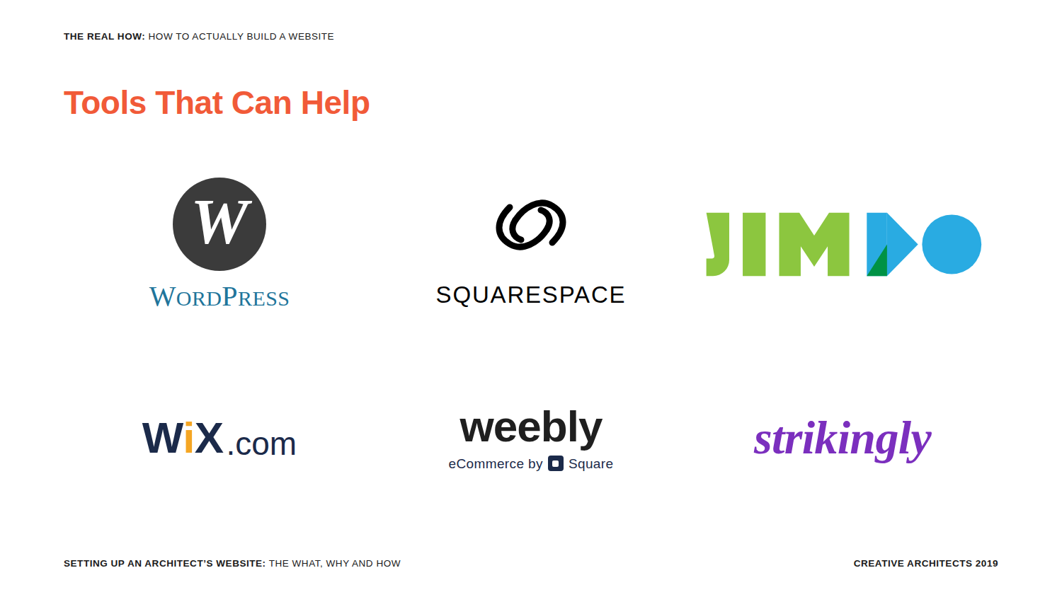The Real How: How to Actually Build a Website
Tools That Can Help
W
WORD PRESS
SQUARESPACE
Wi X.com
weebly
eCommerce by Square
strikingly
Setting Up an Architect’s Website: The What, Why and How
Creative Architects 2019